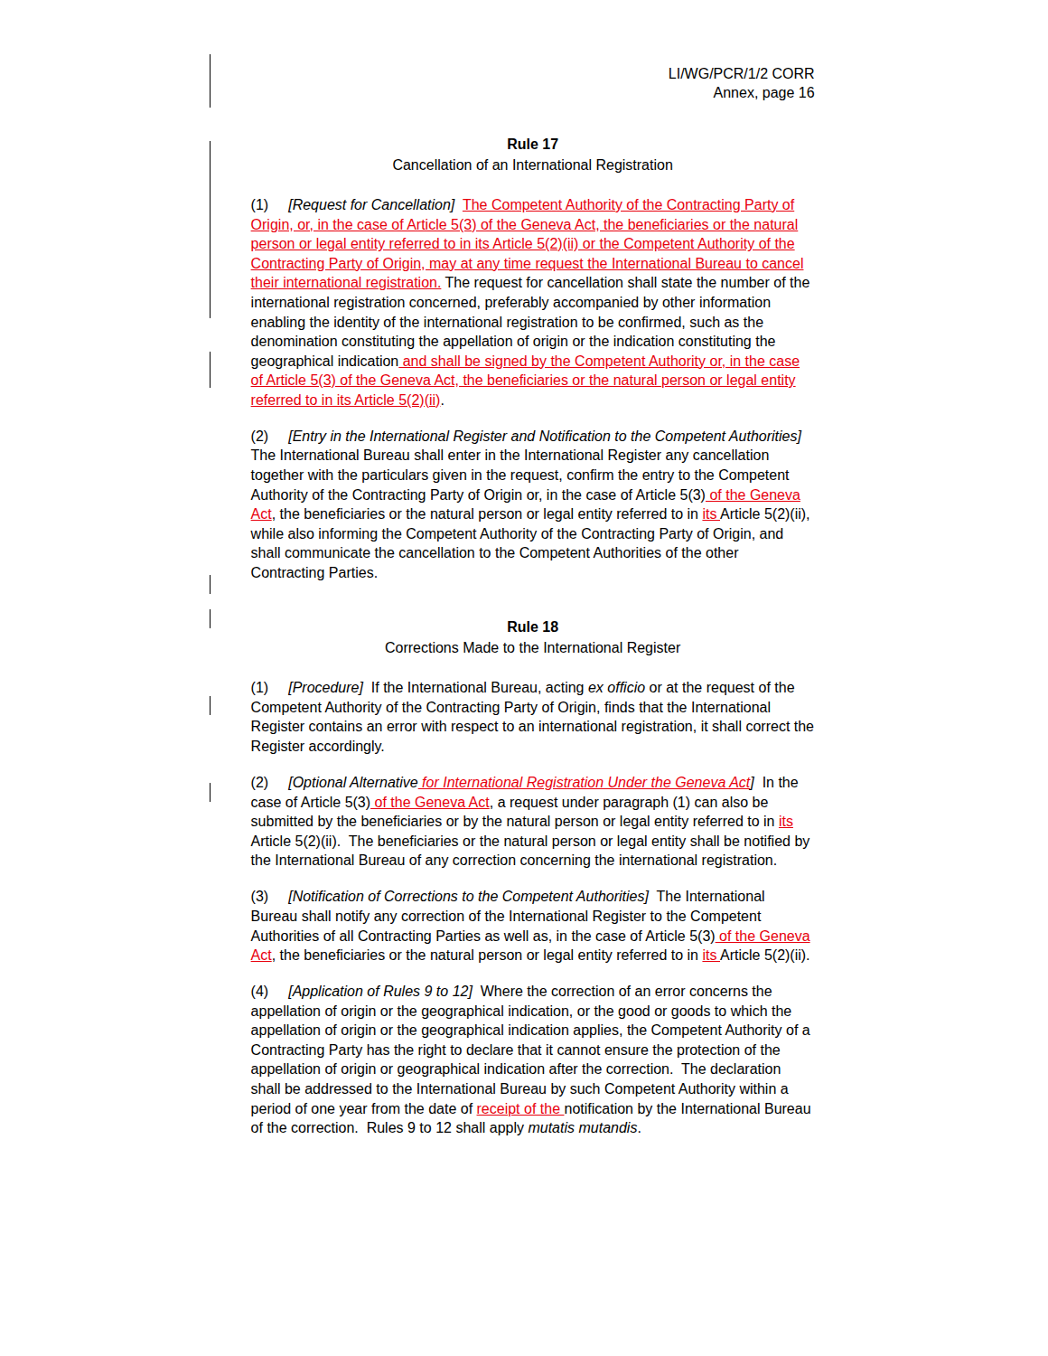LI/WG/PCR/1/2 CORR
Annex, page 16
Rule 17
Cancellation of an International Registration
(1)[Request for Cancellation] The Competent Authority of the Contracting Party of Origin, or, in the case of Article 5(3) of the Geneva Act, the beneficiaries or the natural person or legal entity referred to in its Article 5(2)(ii) or the Competent Authority of the Contracting Party of Origin, may at any time request the International Bureau to cancel their international registration. The request for cancellation shall state the number of the international registration concerned, preferably accompanied by other information enabling the identity of the international registration to be confirmed, such as the denomination constituting the appellation of origin or the indication constituting the geographical indication and shall be signed by the Competent Authority or, in the case of Article 5(3) of the Geneva Act, the beneficiaries or the natural person or legal entity referred to in its Article 5(2)(ii).
(2)[Entry in the International Register and Notification to the Competent Authorities] The International Bureau shall enter in the International Register any cancellation together with the particulars given in the request, confirm the entry to the Competent Authority of the Contracting Party of Origin or, in the case of Article 5(3) of the Geneva Act, the beneficiaries or the natural person or legal entity referred to in its Article 5(2)(ii), while also informing the Competent Authority of the Contracting Party of Origin, and shall communicate the cancellation to the Competent Authorities of the other Contracting Parties.
Rule 18
Corrections Made to the International Register
(1)[Procedure] If the International Bureau, acting ex officio or at the request of the Competent Authority of the Contracting Party of Origin, finds that the International Register contains an error with respect to an international registration, it shall correct the Register accordingly.
(2)[Optional Alternative for International Registration Under the Geneva Act] In the case of Article 5(3) of the Geneva Act, a request under paragraph (1) can also be submitted by the beneficiaries or by the natural person or legal entity referred to in its Article 5(2)(ii). The beneficiaries or the natural person or legal entity shall be notified by the International Bureau of any correction concerning the international registration.
(3)[Notification of Corrections to the Competent Authorities] The International Bureau shall notify any correction of the International Register to the Competent Authorities of all Contracting Parties as well as, in the case of Article 5(3) of the Geneva Act, the beneficiaries or the natural person or legal entity referred to in its Article 5(2)(ii).
(4)[Application of Rules 9 to 12] Where the correction of an error concerns the appellation of origin or the geographical indication, or the good or goods to which the appellation of origin or the geographical indication applies, the Competent Authority of a Contracting Party has the right to declare that it cannot ensure the protection of the appellation of origin or geographical indication after the correction. The declaration shall be addressed to the International Bureau by such Competent Authority within a period of one year from the date of receipt of the notification by the International Bureau of the correction. Rules 9 to 12 shall apply mutatis mutandis.